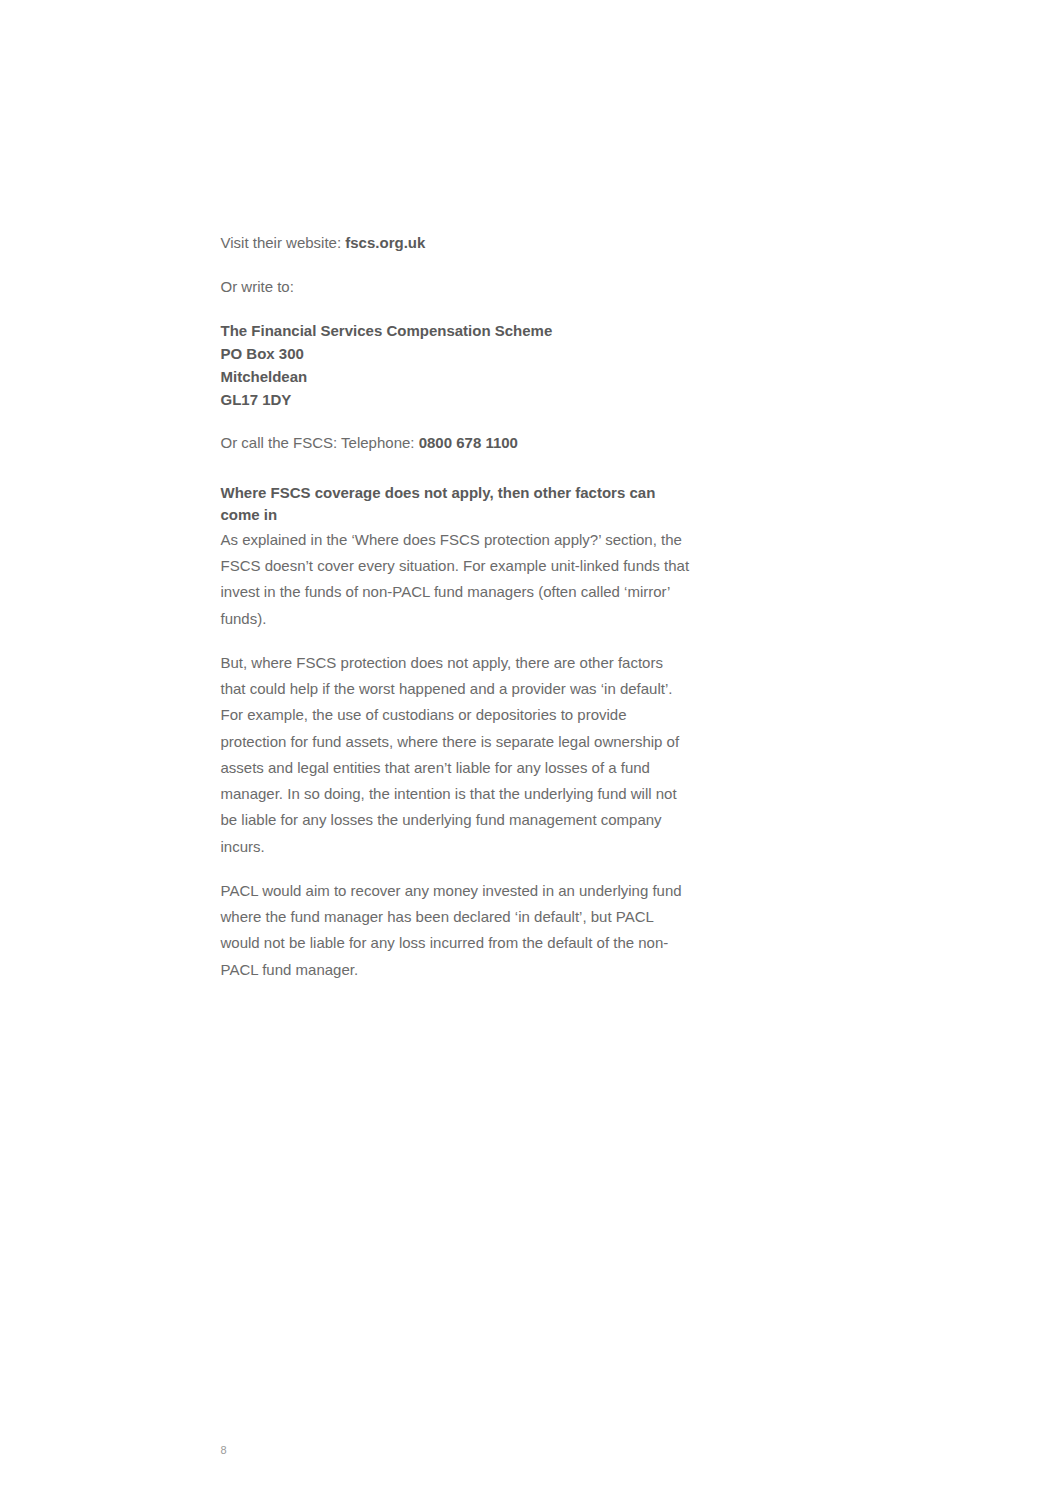Visit their website: fscs.org.uk
Or write to:
The Financial Services Compensation Scheme
PO Box 300
Mitcheldean
GL17 1DY
Or call the FSCS: Telephone: 0800 678 1100
Where FSCS coverage does not apply, then other factors can come in
As explained in the ‘Where does FSCS protection apply?’ section, the FSCS doesn’t cover every situation. For example unit-linked funds that invest in the funds of non-PACL fund managers (often called ‘mirror’ funds).
But, where FSCS protection does not apply, there are other factors that could help if the worst happened and a provider was ‘in default’. For example, the use of custodians or depositories to provide protection for fund assets, where there is separate legal ownership of assets and legal entities that aren’t liable for any losses of a fund manager. In so doing, the intention is that the underlying fund will not be liable for any losses the underlying fund management company incurs.
PACL would aim to recover any money invested in an underlying fund where the fund manager has been declared ‘in default’, but PACL would not be liable for any loss incurred from the default of the non-PACL fund manager.
8